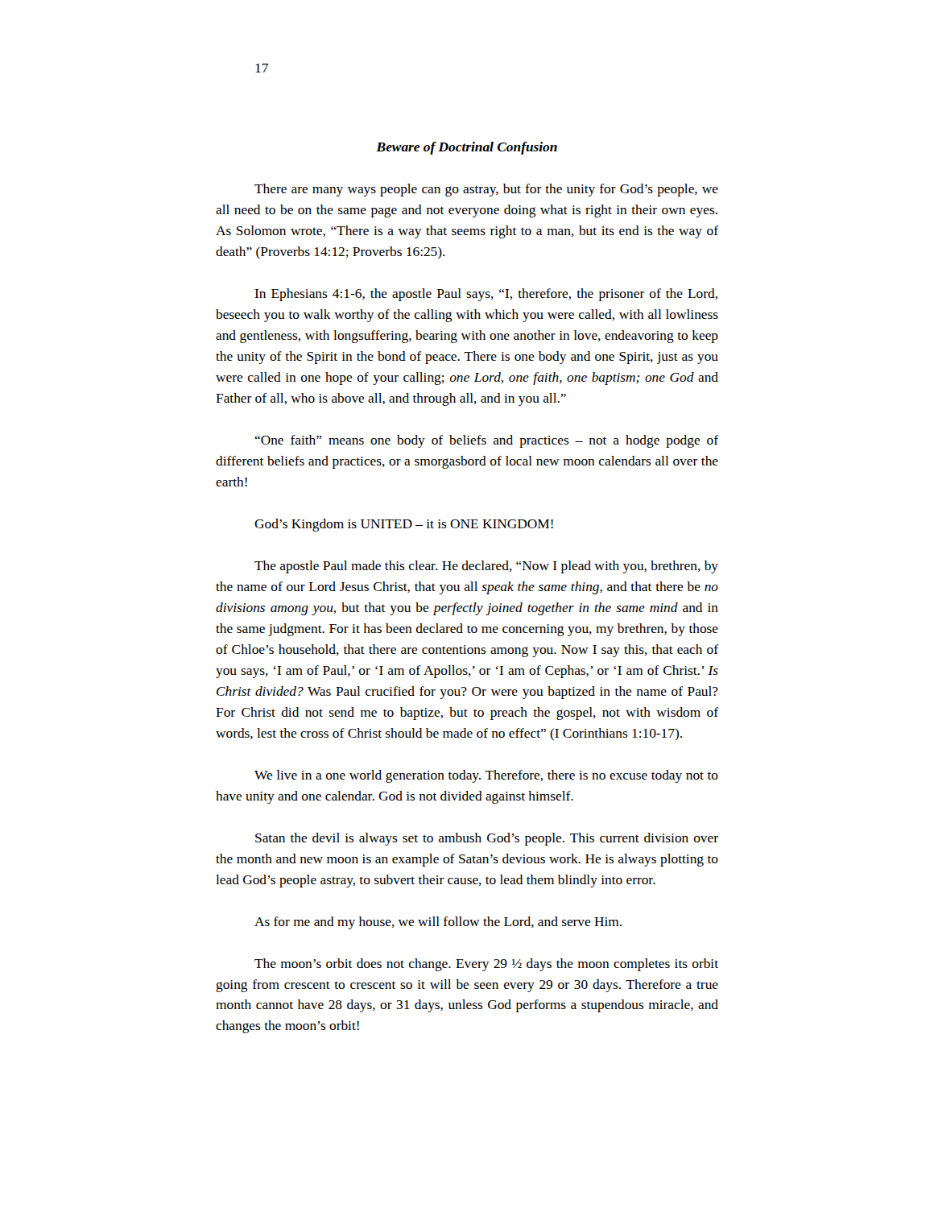17
Beware of Doctrinal Confusion
There are many ways people can go astray, but for the unity for God’s people, we all need to be on the same page and not everyone doing what is right in their own eyes. As Solomon wrote, “There is a way that seems right to a man, but its end is the way of death” (Proverbs 14:12; Proverbs 16:25).
In Ephesians 4:1-6, the apostle Paul says, “I, therefore, the prisoner of the Lord, beseech you to walk worthy of the calling with which you were called, with all lowliness and gentleness, with longsuffering, bearing with one another in love, endeavoring to keep the unity of the Spirit in the bond of peace. There is one body and one Spirit, just as you were called in one hope of your calling; one Lord, one faith, one baptism; one God and Father of all, who is above all, and through all, and in you all.”
“One faith” means one body of beliefs and practices – not a hodge podge of different beliefs and practices, or a smorgasbord of local new moon calendars all over the earth!
God’s Kingdom is UNITED – it is ONE KINGDOM!
The apostle Paul made this clear. He declared, “Now I plead with you, brethren, by the name of our Lord Jesus Christ, that you all speak the same thing, and that there be no divisions among you, but that you be perfectly joined together in the same mind and in the same judgment. For it has been declared to me concerning you, my brethren, by those of Chloe’s household, that there are contentions among you. Now I say this, that each of you says, ‘I am of Paul,’ or ‘I am of Apollos,’ or ‘I am of Cephas,’ or ‘I am of Christ.’ Is Christ divided? Was Paul crucified for you? Or were you baptized in the name of Paul? For Christ did not send me to baptize, but to preach the gospel, not with wisdom of words, lest the cross of Christ should be made of no effect” (I Corinthians 1:10-17).
We live in a one world generation today. Therefore, there is no excuse today not to have unity and one calendar. God is not divided against himself.
Satan the devil is always set to ambush God’s people. This current division over the month and new moon is an example of Satan’s devious work. He is always plotting to lead God’s people astray, to subvert their cause, to lead them blindly into error.
As for me and my house, we will follow the Lord, and serve Him.
The moon’s orbit does not change. Every 29 ½ days the moon completes its orbit going from crescent to crescent so it will be seen every 29 or 30 days. Therefore a true month cannot have 28 days, or 31 days, unless God performs a stupendous miracle, and changes the moon’s orbit!